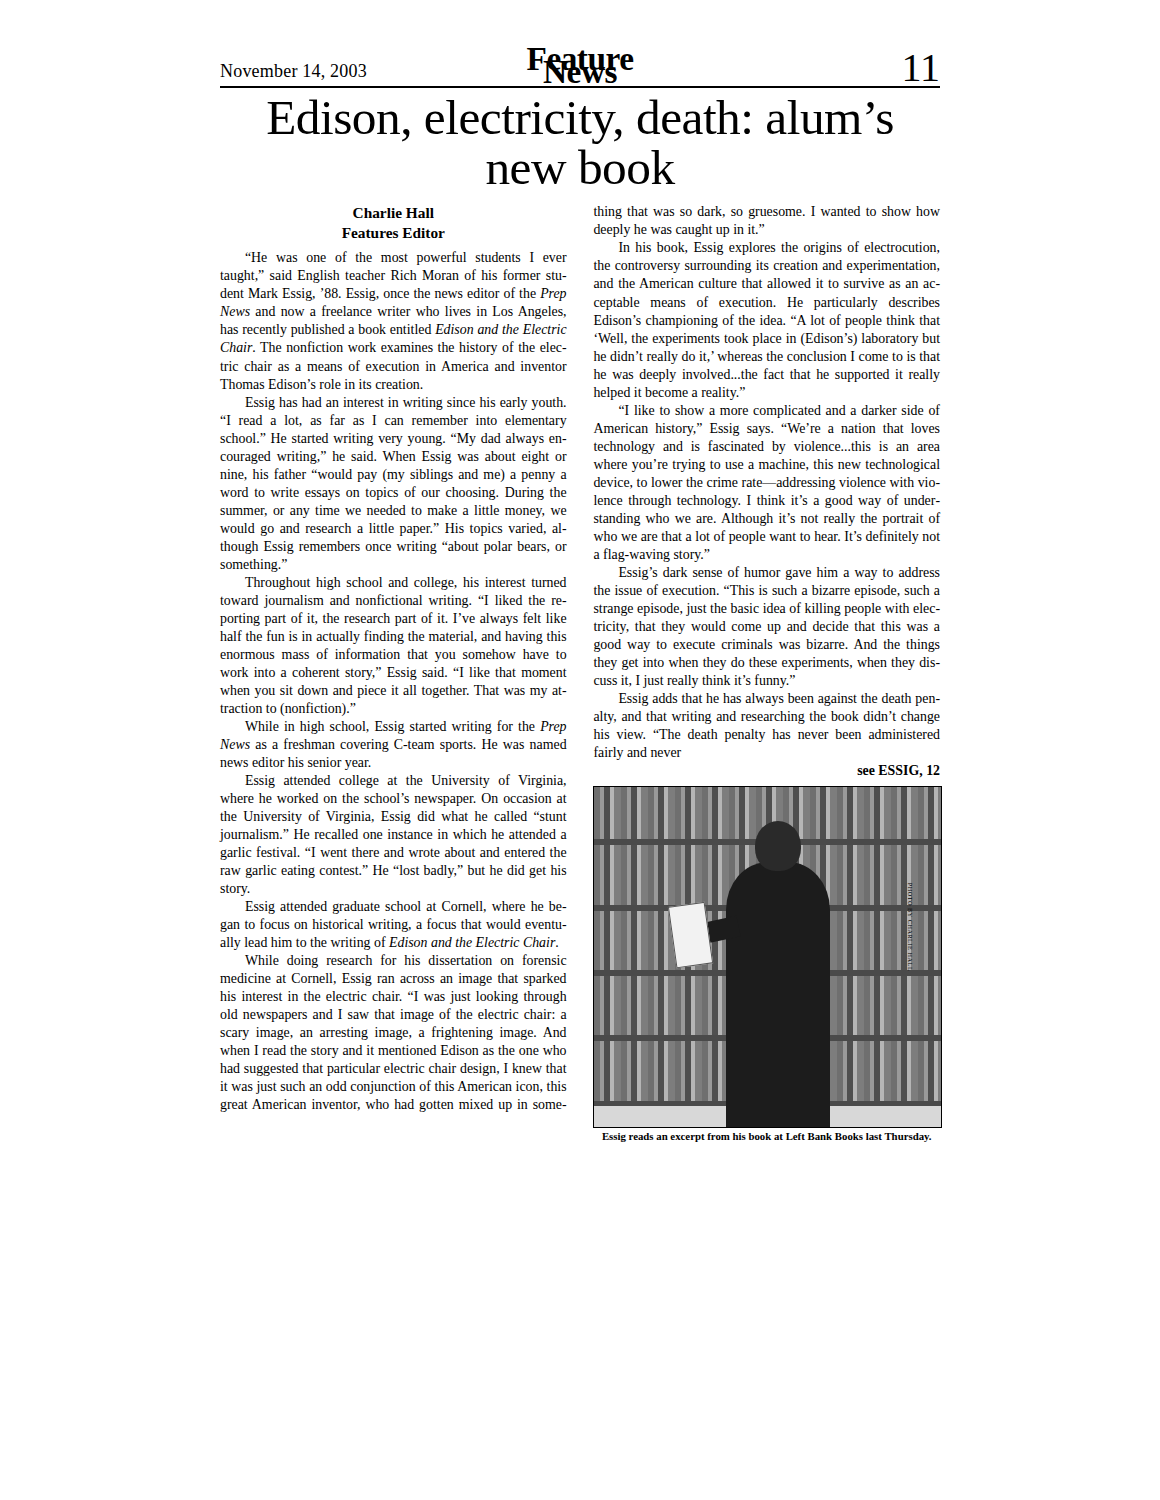November 14, 2003
Feature News
11
Edison, electricity, death: alum’s new book
Charlie Hall
Features Editor
“He was one of the most powerful students I ever taught,” said English teacher Rich Moran of his former student Mark Essig, ’88. Essig, once the news editor of the Prep News and now a freelance writer who lives in Los Angeles, has recently published a book entitled Edison and the Electric Chair. The nonfiction work examines the history of the electric chair as a means of execution in America and inventor Thomas Edison’s role in its creation.
Essig has had an interest in writing since his early youth. “I read a lot, as far as I can remember into elementary school.” He started writing very young. “My dad always encouraged writing,” he said. When Essig was about eight or nine, his father “would pay (my siblings and me) a penny a word to write essays on topics of our choosing. During the summer, or any time we needed to make a little money, we would go and research a little paper.” His topics varied, although Essig remembers once writing “about polar bears, or something.”
Throughout high school and college, his interest turned toward journalism and nonfictional writing. “I liked the reporting part of it, the research part of it. I’ve always felt like half the fun is in actually finding the material, and having this enormous mass of information that you somehow have to work into a coherent story,” Essig said. “I like that moment when you sit down and piece it all together. That was my attraction to (nonfiction).”
While in high school, Essig started writing for the Prep News as a freshman covering C-team sports. He was named news editor his senior year.
Essig attended college at the University of Virginia, where he worked on the school’s newspaper. On occasion at the University of Virginia, Essig did what he called “stunt journalism.” He recalled one instance in which he attended a garlic festival. “I went there and wrote about and entered the raw garlic eating contest.” He “lost badly,” but he did get his story.
Essig attended graduate school at Cornell, where he began to focus on historical writing, a focus that would eventually lead him to the writing of Edison and the Electric Chair.
While doing research for his dissertation on forensic medicine at Cornell, Essig ran across an image that sparked his interest in the electric chair. “I was just looking through old newspapers and I saw that image of the electric chair: a scary image, an arresting image, a frightening image. And when I read the story and it mentioned Edison as the one who had suggested that particular electric chair design, I knew that it was just such an odd conjunction of this American icon, this great American inventor, who had gotten mixed up in something that was so dark, so gruesome. I wanted to show how deeply he was caught up in it.”
In his book, Essig explores the origins of electrocution, the controversy surrounding its creation and experimentation, and the American culture that allowed it to survive as an acceptable means of execution. He particularly describes Edison’s championing of the idea. “A lot of people think that ‘Well, the experiments took place in (Edison’s) laboratory but he didn’t really do it,’ whereas the conclusion I come to is that he was deeply involved...the fact that he supported it really helped it become a reality.”
“I like to show a more complicated and a darker side of American history,” Essig says. “We’re a nation that loves technology and is fascinated by violence...this is an area where you’re trying to use a machine, this new technological device, to lower the crime rate—addressing violence with violence through technology. I think it’s a good way of understanding who we are. Although it’s not really the portrait of who we are that a lot of people want to hear. It’s definitely not a flag-waving story.”
Essig’s dark sense of humor gave him a way to address the issue of execution. “This is such a bizarre episode, such a strange episode, just the basic idea of killing people with electricity, that they would come up and decide that this was a good way to execute criminals was bizarre. And the things they get into when they do these experiments, when they discuss it, I just really think it’s funny.”
Essig adds that he has always been against the death penalty, and that writing and researching the book didn’t change his view. “The death penalty has never been administered fairly and never
see ESSIG, 12
PHOTO BY CHARLIE HALL
Essig reads an excerpt from his book at Left Bank Books last Thursday.